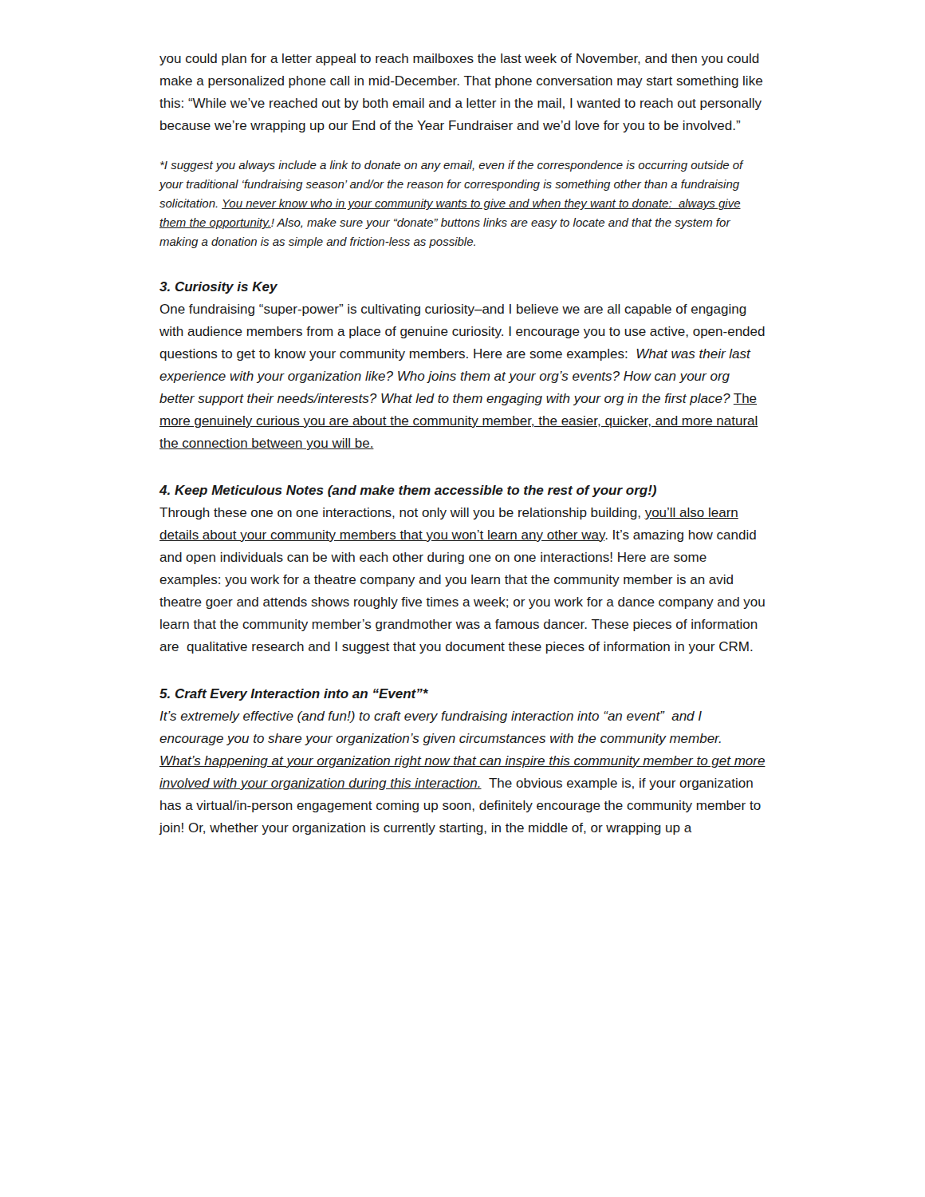you could plan for a letter appeal to reach mailboxes the last week of November, and then you could make a personalized phone call in mid-December. That phone conversation may start something like this: “While we’ve reached out by both email and a letter in the mail, I wanted to reach out personally because we’re wrapping up our End of the Year Fundraiser and we’d love for you to be involved.”
*I suggest you always include a link to donate on any email, even if the correspondence is occurring outside of your traditional ‘fundraising season’ and/or the reason for corresponding is something other than a fundraising solicitation. You never know who in your community wants to give and when they want to donate: always give them the opportunity.! Also, make sure your “donate” buttons links are easy to locate and that the system for making a donation is as simple and friction-less as possible.
3. Curiosity is Key
One fundraising “super-power” is cultivating curiosity–and I believe we are all capable of engaging with audience members from a place of genuine curiosity. I encourage you to use active, open-ended questions to get to know your community members. Here are some examples: What was their last experience with your organization like? Who joins them at your org’s events? How can your org better support their needs/interests? What led to them engaging with your org in the first place? The more genuinely curious you are about the community member, the easier, quicker, and more natural the connection between you will be.
4. Keep Meticulous Notes (and make them accessible to the rest of your org!)
Through these one on one interactions, not only will you be relationship building, you’ll also learn details about your community members that you won’t learn any other way. It’s amazing how candid and open individuals can be with each other during one on one interactions! Here are some examples: you work for a theatre company and you learn that the community member is an avid theatre goer and attends shows roughly five times a week; or you work for a dance company and you learn that the community member’s grandmother was a famous dancer. These pieces of information are qualitative research and I suggest that you document these pieces of information in your CRM.
5. Craft Every Interaction into an “Event”*
It’s extremely effective (and fun!) to craft every fundraising interaction into “an event” and I encourage you to share your organization’s given circumstances with the community member. What’s happening at your organization right now that can inspire this community member to get more involved with your organization during this interaction. The obvious example is, if your organization has a virtual/in-person engagement coming up soon, definitely encourage the community member to join! Or, whether your organization is currently starting, in the middle of, or wrapping up a